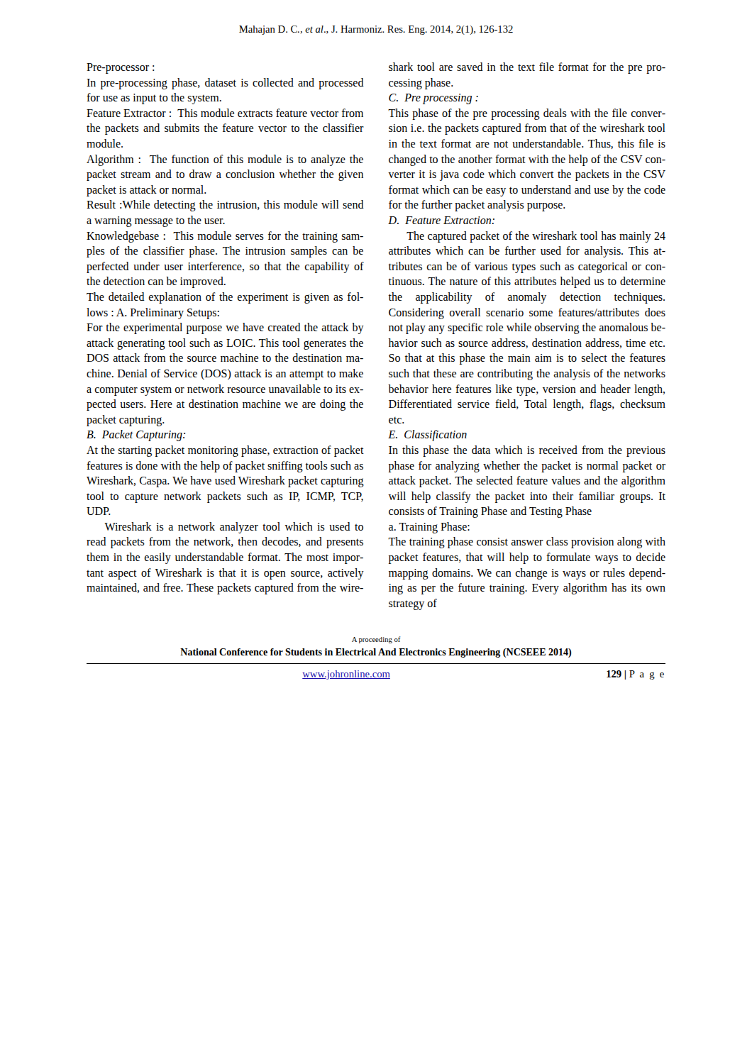Mahajan D. C., et al., J. Harmoniz. Res. Eng. 2014, 2(1), 126-132
Pre-processor :
In pre-processing phase, dataset is collected and processed for use as input to the system.
Feature Extractor : This module extracts feature vector from the packets and submits the feature vector to the classifier module.
Algorithm : The function of this module is to analyze the packet stream and to draw a conclusion whether the given packet is attack or normal.
Result :While detecting the intrusion, this module will send a warning message to the user.
Knowledgebase : This module serves for the training samples of the classifier phase. The intrusion samples can be perfected under user interference, so that the capability of the detection can be improved.
The detailed explanation of the experiment is given as follows : A. Preliminary Setups:
For the experimental purpose we have created the attack by attack generating tool such as LOIC. This tool generates the DOS attack from the source machine to the destination machine. Denial of Service (DOS) attack is an attempt to make a computer system or network resource unavailable to its expected users. Here at destination machine we are doing the packet capturing.
B. Packet Capturing:
At the starting packet monitoring phase, extraction of packet features is done with the help of packet sniffing tools such as Wireshark, Caspa. We have used Wireshark packet capturing tool to capture network packets such as IP, ICMP, TCP, UDP.
Wireshark is a network analyzer tool which is used to read packets from the network, then decodes, and presents them in the easily understandable format. The most important aspect of Wireshark is that it is open source, actively maintained, and free. These packets captured from the wireshark tool are saved in the text file format for the pre processing phase.
C. Pre processing :
This phase of the pre processing deals with the file conversion i.e. the packets captured from that of the wireshark tool in the text format are not understandable. Thus, this file is changed to the another format with the help of the CSV converter it is java code which convert the packets in the CSV format which can be easy to understand and use by the code for the further packet analysis purpose.
D. Feature Extraction:
The captured packet of the wireshark tool has mainly 24 attributes which can be further used for analysis. This attributes can be of various types such as categorical or continuous. The nature of this attributes helped us to determine the applicability of anomaly detection techniques. Considering overall scenario some features/attributes does not play any specific role while observing the anomalous behavior such as source address, destination address, time etc. So that at this phase the main aim is to select the features such that these are contributing the analysis of the networks behavior here features like type, version and header length, Differentiated service field, Total length, flags, checksum etc.
E. Classification
In this phase the data which is received from the previous phase for analyzing whether the packet is normal packet or attack packet. The selected feature values and the algorithm will help classify the packet into their familiar groups. It consists of Training Phase and Testing Phase
a. Training Phase:
The training phase consist answer class provision along with packet features, that will help to formulate ways to decide mapping domains. We can change is ways or rules depending as per the future training. Every algorithm has its own strategy of
A proceeding of
National Conference for Students in Electrical And Electronics Engineering (NCSEEE 2014)
www.johronline.com 129 | P a g e